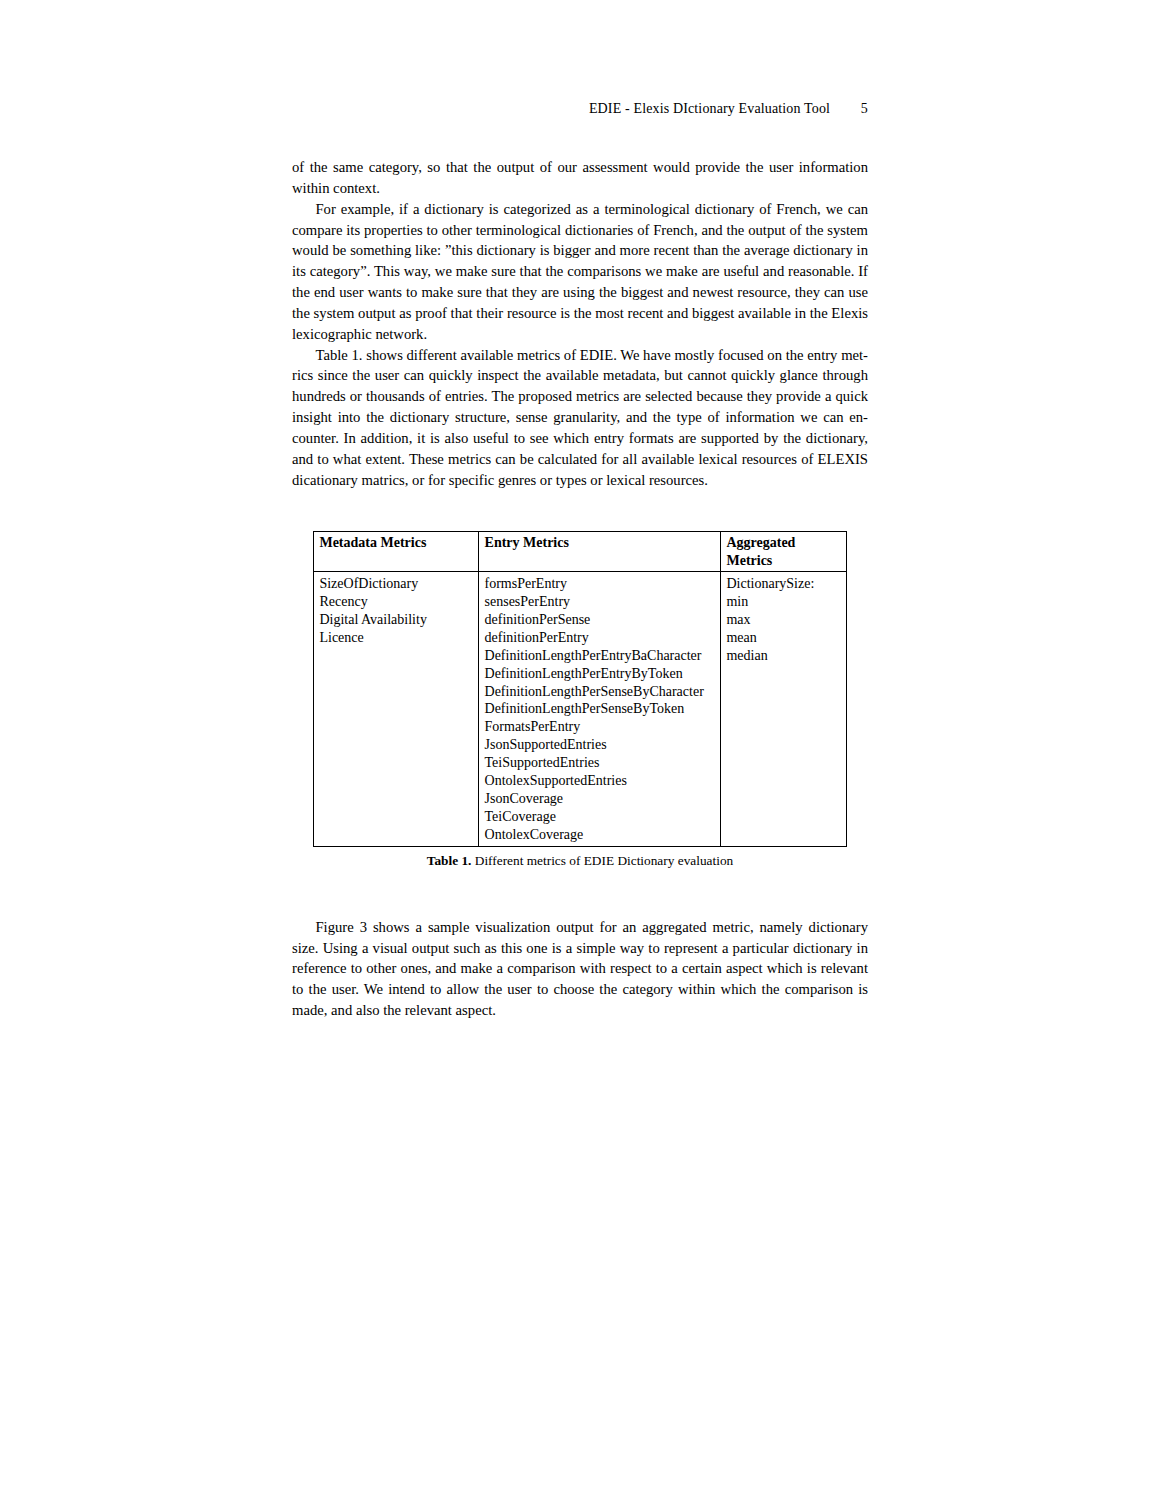EDIE - Elexis DIctionary Evaluation Tool 5
of the same category, so that the output of our assessment would provide the user information within context.
For example, if a dictionary is categorized as a terminological dictionary of French, we can compare its properties to other terminological dictionaries of French, and the output of the system would be something like: ”this dictionary is bigger and more recent than the average dictionary in its category”. This way, we make sure that the comparisons we make are useful and reasonable. If the end user wants to make sure that they are using the biggest and newest resource, they can use the system output as proof that their resource is the most recent and biggest available in the Elexis lexicographic network.
Table 1. shows different available metrics of EDIE. We have mostly focused on the entry metrics since the user can quickly inspect the available metadata, but cannot quickly glance through hundreds or thousands of entries. The proposed metrics are selected because they provide a quick insight into the dictionary structure, sense granularity, and the type of information we can encounter. In addition, it is also useful to see which entry formats are supported by the dictionary, and to what extent. These metrics can be calculated for all available lexical resources of ELEXIS dicationary matrics, or for specific genres or types or lexical resources.
| Metadata Metrics | Entry Metrics | Aggregated Metrics |
| --- | --- | --- |
| SizeOfDictionary Recency Digital Availability Licence | formsPerEntry sensesPerEntry definitionPerSense definitionPerEntry DefinitionLengthPerEntryBaCharacter DefinitionLengthPerEntryByToken DefinitionLengthPerSenseByCharacter DefinitionLengthPerSenseByToken FormatsPerEntry JsonSupportedEntries TeiSupportedEntries OntolexSupportedEntries JsonCoverage TeiCoverage OntolexCoverage | DictionarySize: min max mean median |
Table 1. Different metrics of EDIE Dictionary evaluation
Figure 3 shows a sample visualization output for an aggregated metric, namely dictionary size. Using a visual output such as this one is a simple way to represent a particular dictionary in reference to other ones, and make a comparison with respect to a certain aspect which is relevant to the user. We intend to allow the user to choose the category within which the comparison is made, and also the relevant aspect.